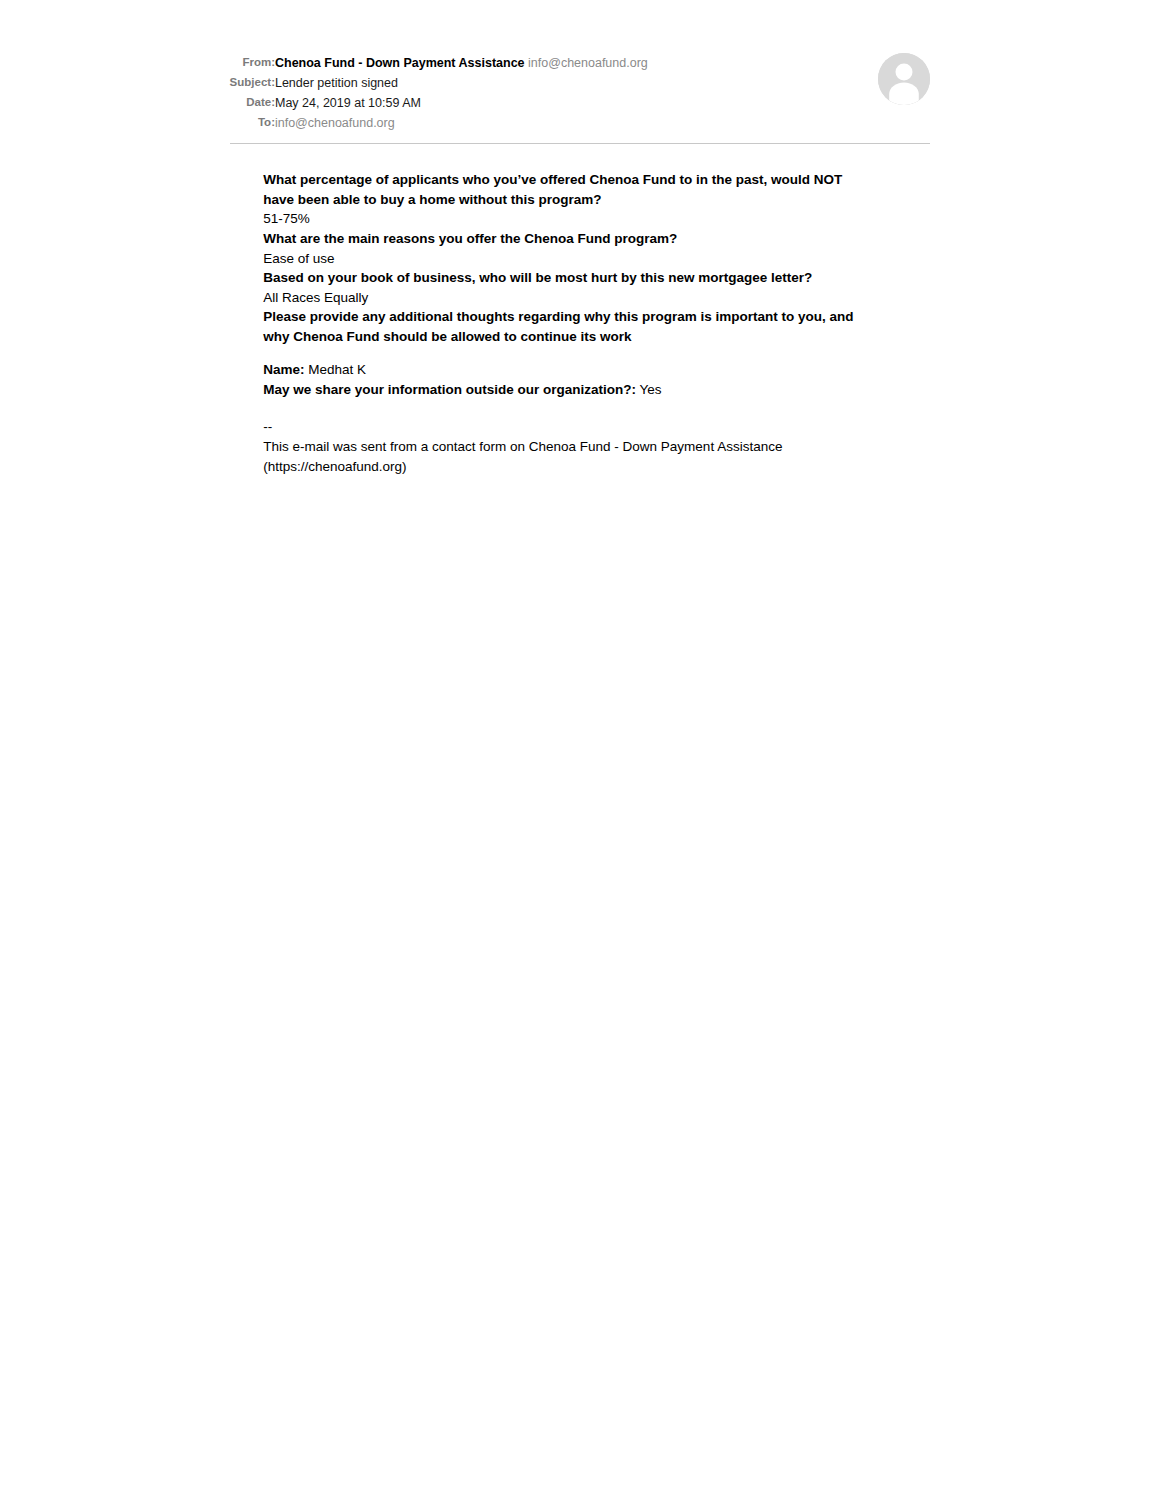| From: | Chenoa Fund - Down Payment Assistance info@chenoafund.org |
| Subject: | Lender petition signed |
| Date: | May 24, 2019 at 10:59 AM |
| To: | info@chenoafund.org |
What percentage of applicants who you’ve offered Chenoa Fund to in the past, would NOT have been able to buy a home without this program?
51-75%
What are the main reasons you offer the Chenoa Fund program?
Ease of use
Based on your book of business, who will be most hurt by this new mortgagee letter?
All Races Equally
Please provide any additional thoughts regarding why this program is important to you, and why Chenoa Fund should be allowed to continue its work
Name: Medhat K
May we share your information outside our organization?: Yes
--
This e-mail was sent from a contact form on Chenoa Fund - Down Payment Assistance (https://chenoafund.org)